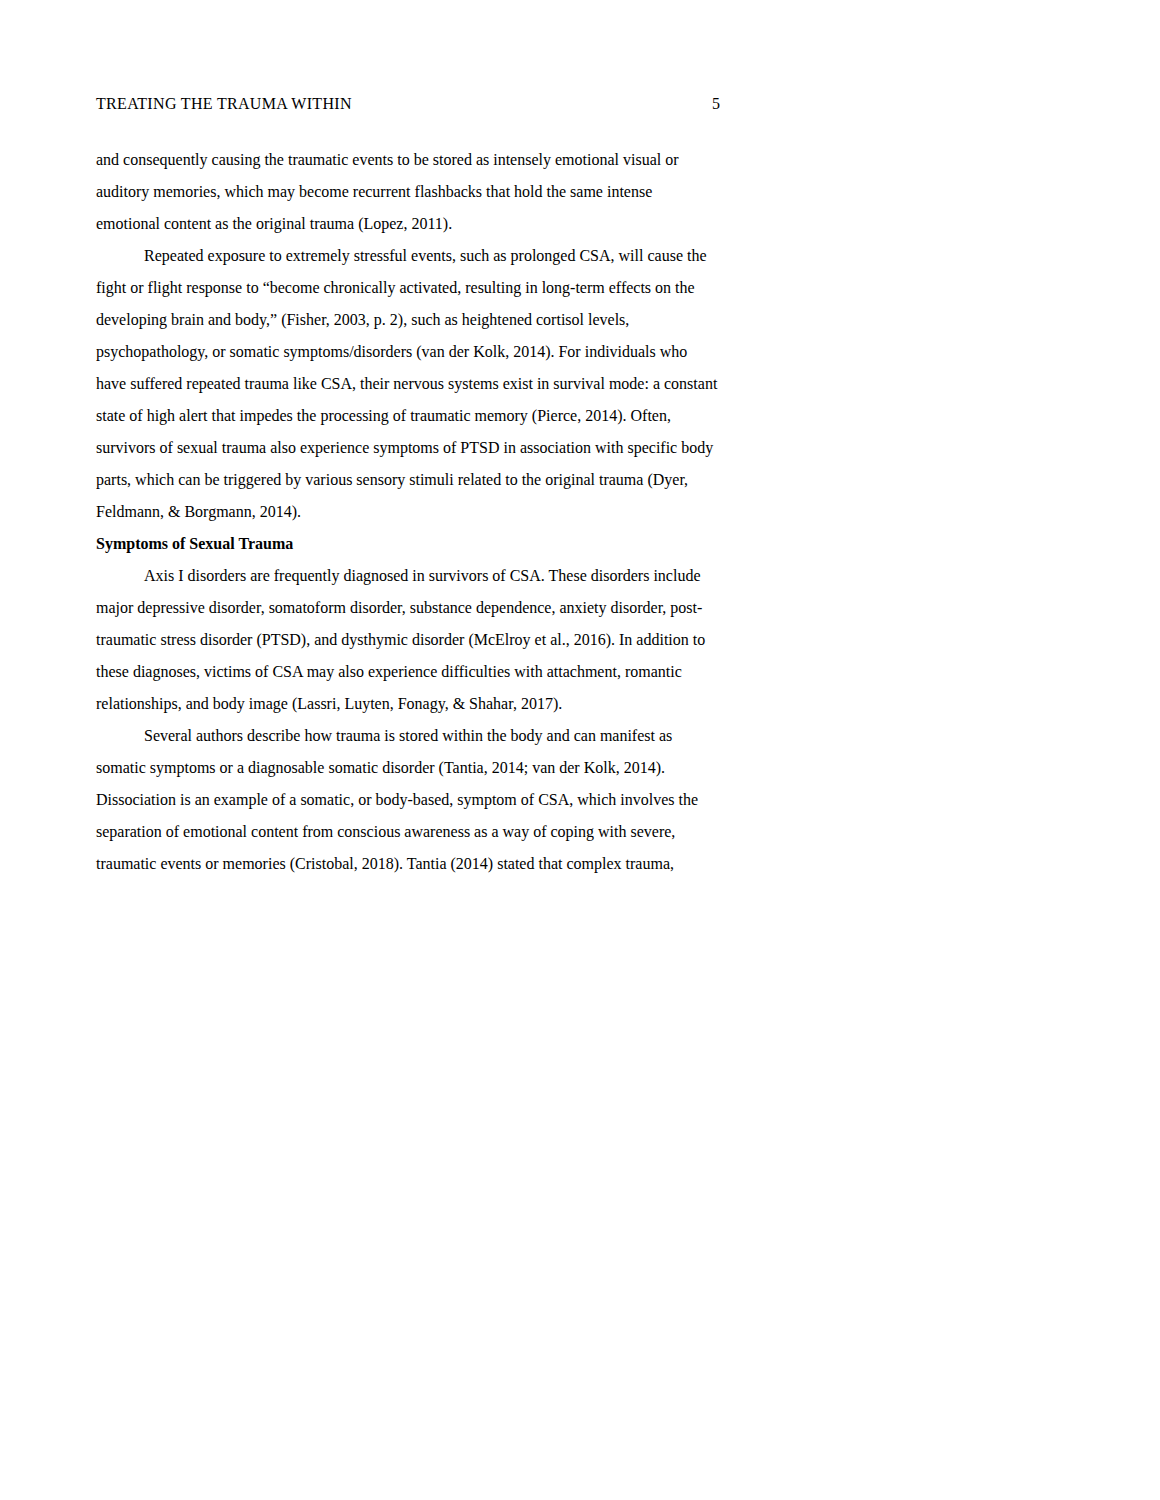Treating the Trauma Within 5
and consequently causing the traumatic events to be stored as intensely emotional visual or auditory memories, which may become recurrent flashbacks that hold the same intense emotional content as the original trauma (Lopez, 2011).
Repeated exposure to extremely stressful events, such as prolonged CSA, will cause the fight or flight response to “become chronically activated, resulting in long-term effects on the developing brain and body,” (Fisher, 2003, p. 2), such as heightened cortisol levels, psychopathology, or somatic symptoms/disorders (van der Kolk, 2014). For individuals who have suffered repeated trauma like CSA, their nervous systems exist in survival mode: a constant state of high alert that impedes the processing of traumatic memory (Pierce, 2014). Often, survivors of sexual trauma also experience symptoms of PTSD in association with specific body parts, which can be triggered by various sensory stimuli related to the original trauma (Dyer, Feldmann, & Borgmann, 2014).
Symptoms of Sexual Trauma
Axis I disorders are frequently diagnosed in survivors of CSA. These disorders include major depressive disorder, somatoform disorder, substance dependence, anxiety disorder, post-traumatic stress disorder (PTSD), and dysthymic disorder (McElroy et al., 2016). In addition to these diagnoses, victims of CSA may also experience difficulties with attachment, romantic relationships, and body image (Lassri, Luyten, Fonagy, & Shahar, 2017).
Several authors describe how trauma is stored within the body and can manifest as somatic symptoms or a diagnosable somatic disorder (Tantia, 2014; van der Kolk, 2014). Dissociation is an example of a somatic, or body-based, symptom of CSA, which involves the separation of emotional content from conscious awareness as a way of coping with severe, traumatic events or memories (Cristobal, 2018). Tantia (2014) stated that complex trauma,